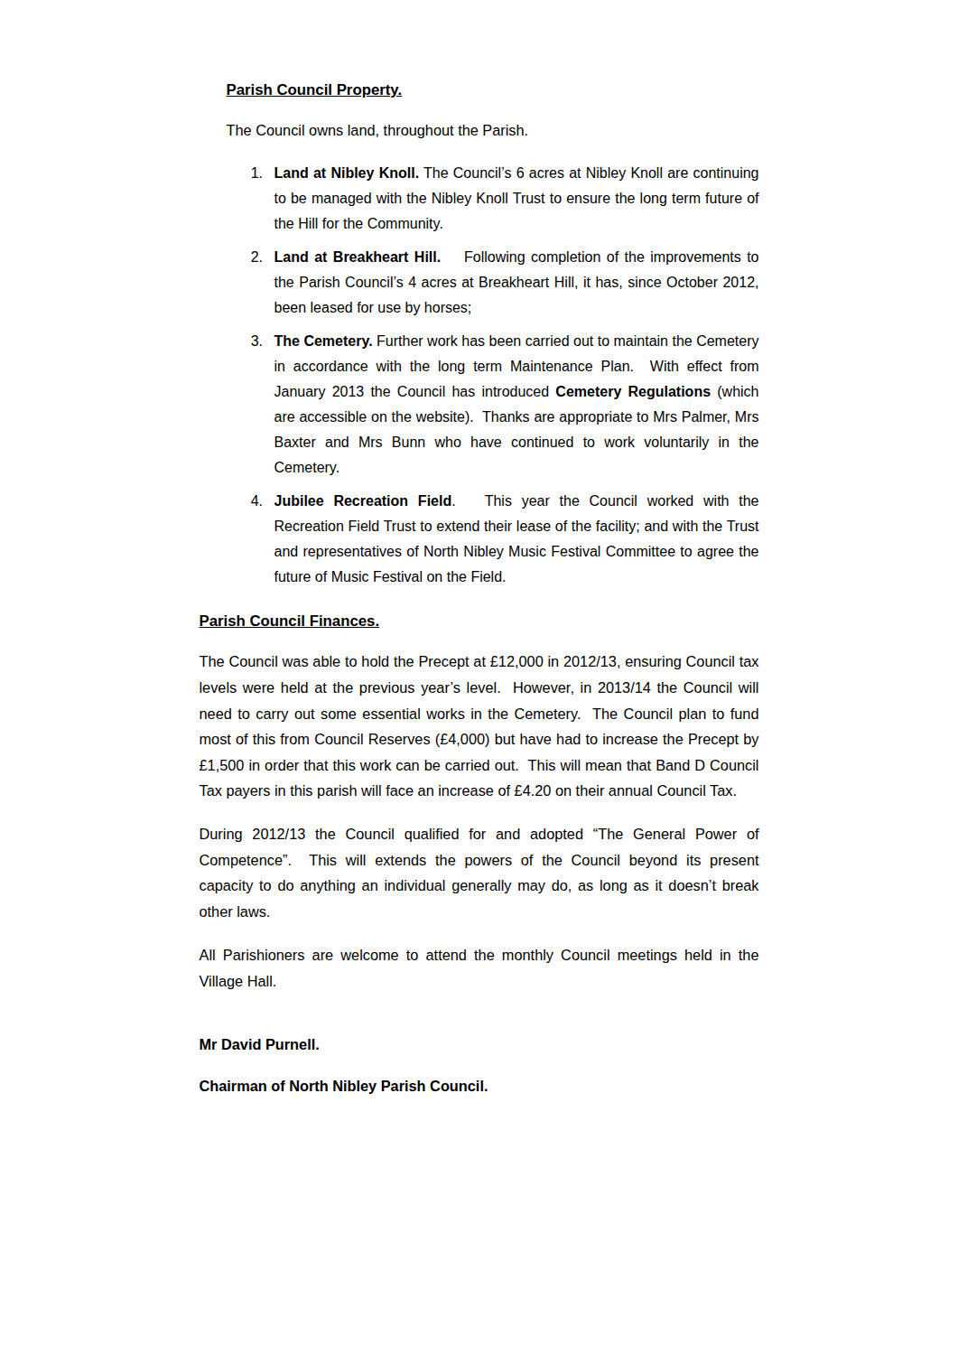Parish Council Property.
The Council owns land, throughout the Parish.
Land at Nibley Knoll. The Council’s 6 acres at Nibley Knoll are continuing to be managed with the Nibley Knoll Trust to ensure the long term future of the Hill for the Community.
Land at Breakheart Hill. Following completion of the improvements to the Parish Council’s 4 acres at Breakheart Hill, it has, since October 2012, been leased for use by horses;
The Cemetery. Further work has been carried out to maintain the Cemetery in accordance with the long term Maintenance Plan. With effect from January 2013 the Council has introduced Cemetery Regulations (which are accessible on the website). Thanks are appropriate to Mrs Palmer, Mrs Baxter and Mrs Bunn who have continued to work voluntarily in the Cemetery.
Jubilee Recreation Field. This year the Council worked with the Recreation Field Trust to extend their lease of the facility; and with the Trust and representatives of North Nibley Music Festival Committee to agree the future of Music Festival on the Field.
Parish Council Finances.
The Council was able to hold the Precept at £12,000 in 2012/13, ensuring Council tax levels were held at the previous year’s level. However, in 2013/14 the Council will need to carry out some essential works in the Cemetery. The Council plan to fund most of this from Council Reserves (£4,000) but have had to increase the Precept by £1,500 in order that this work can be carried out. This will mean that Band D Council Tax payers in this parish will face an increase of £4.20 on their annual Council Tax.
During 2012/13 the Council qualified for and adopted “The General Power of Competence”. This will extends the powers of the Council beyond its present capacity to do anything an individual generally may do, as long as it doesn’t break other laws.
All Parishioners are welcome to attend the monthly Council meetings held in the Village Hall.
Mr David Purnell.
Chairman of North Nibley Parish Council.